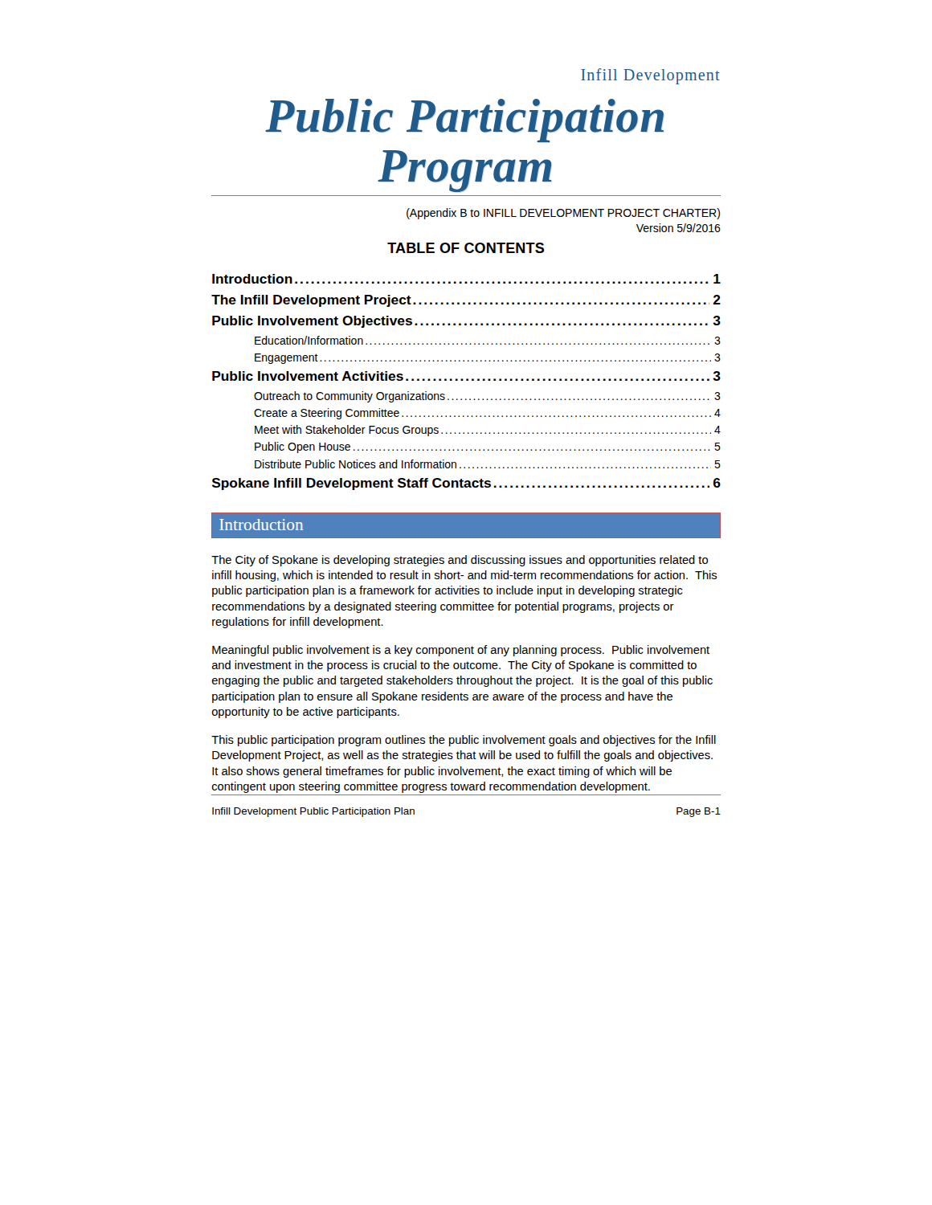Infill Development
Public Participation Program
(Appendix B to INFILL DEVELOPMENT PROJECT CHARTER)
Version 5/9/2016
TABLE OF CONTENTS
Introduction ........................................................................................................... 1
The Infill Development Project ............................................................................... 2
Public Involvement Objectives ............................................................................... 3
Education/Information ......................................................................................................................... 3
Engagement ..................................................................................................................................... 3
Public Involvement Activities ................................................................................... 3
Outreach to Community Organizations ................................................................................................. 3
Create a Steering Committee ............................................................................................................. 4
Meet with Stakeholder Focus Groups ................................................................................................... 4
Public Open House .......................................................................................................................... 5
Distribute Public Notices and Information ............................................................................................ 5
Spokane Infill Development Staff Contacts ............................................................. 6
Introduction
The City of Spokane is developing strategies and discussing issues and opportunities related to infill housing, which is intended to result in short- and mid-term recommendations for action. This public participation plan is a framework for activities to include input in developing strategic recommendations by a designated steering committee for potential programs, projects or regulations for infill development.
Meaningful public involvement is a key component of any planning process. Public involvement and investment in the process is crucial to the outcome. The City of Spokane is committed to engaging the public and targeted stakeholders throughout the project. It is the goal of this public participation plan to ensure all Spokane residents are aware of the process and have the opportunity to be active participants.
This public participation program outlines the public involvement goals and objectives for the Infill Development Project, as well as the strategies that will be used to fulfill the goals and objectives. It also shows general timeframes for public involvement, the exact timing of which will be contingent upon steering committee progress toward recommendation development.
Infill Development Public Participation Plan Page B-1